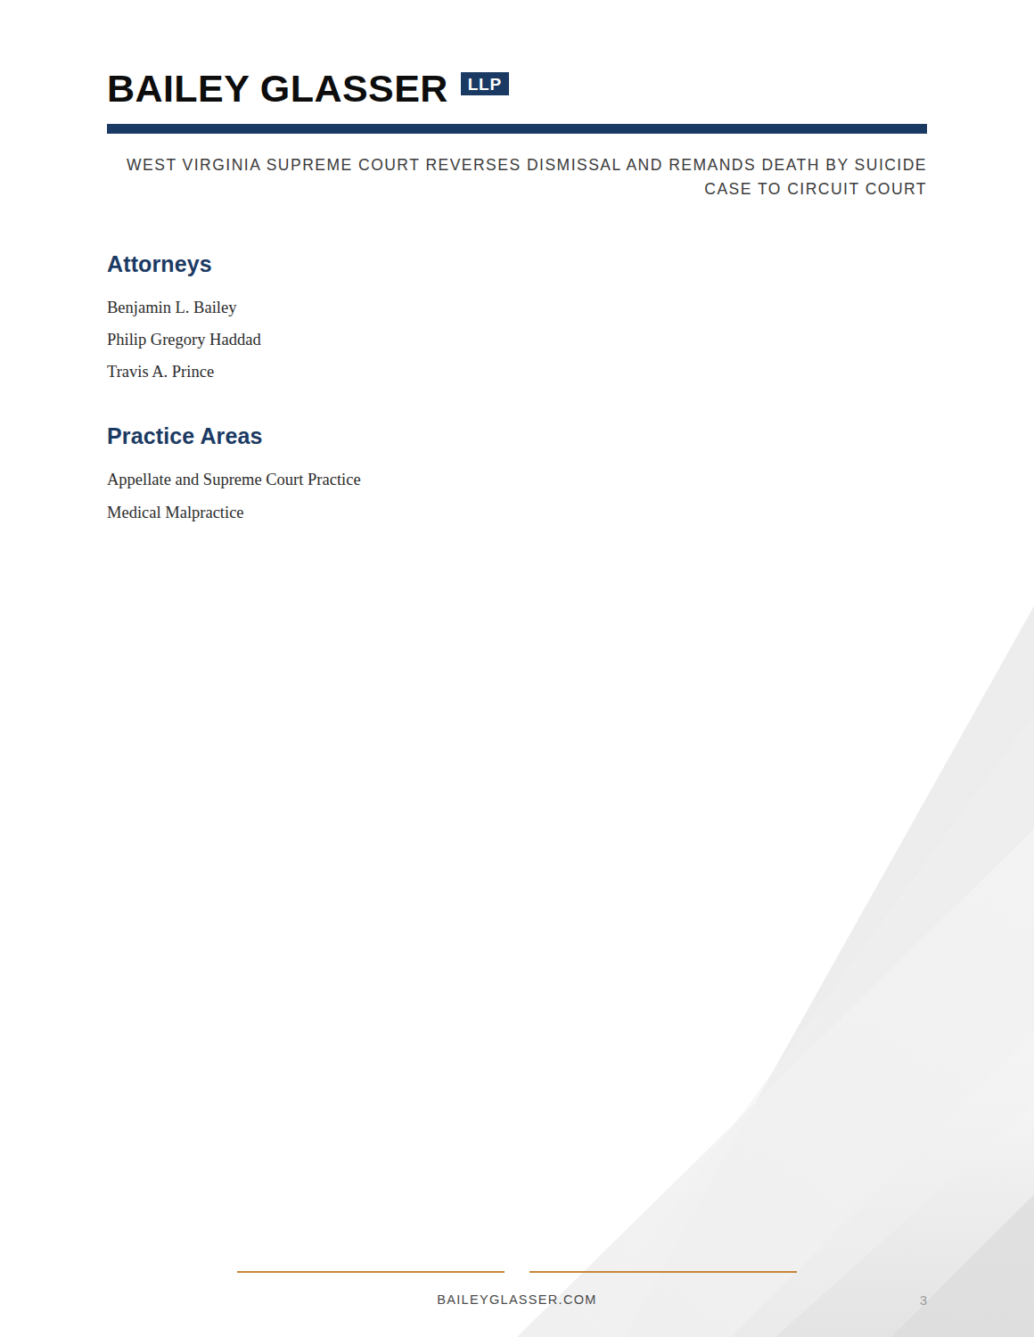Bailey Glasser LLP
West Virginia Supreme Court Reverses Dismissal and Remands Death by Suicide Case to Circuit Court
Attorneys
Benjamin L. Bailey
Philip Gregory Haddad
Travis A. Prince
Practice Areas
Appellate and Supreme Court Practice
Medical Malpractice
baileyglasser.com
3